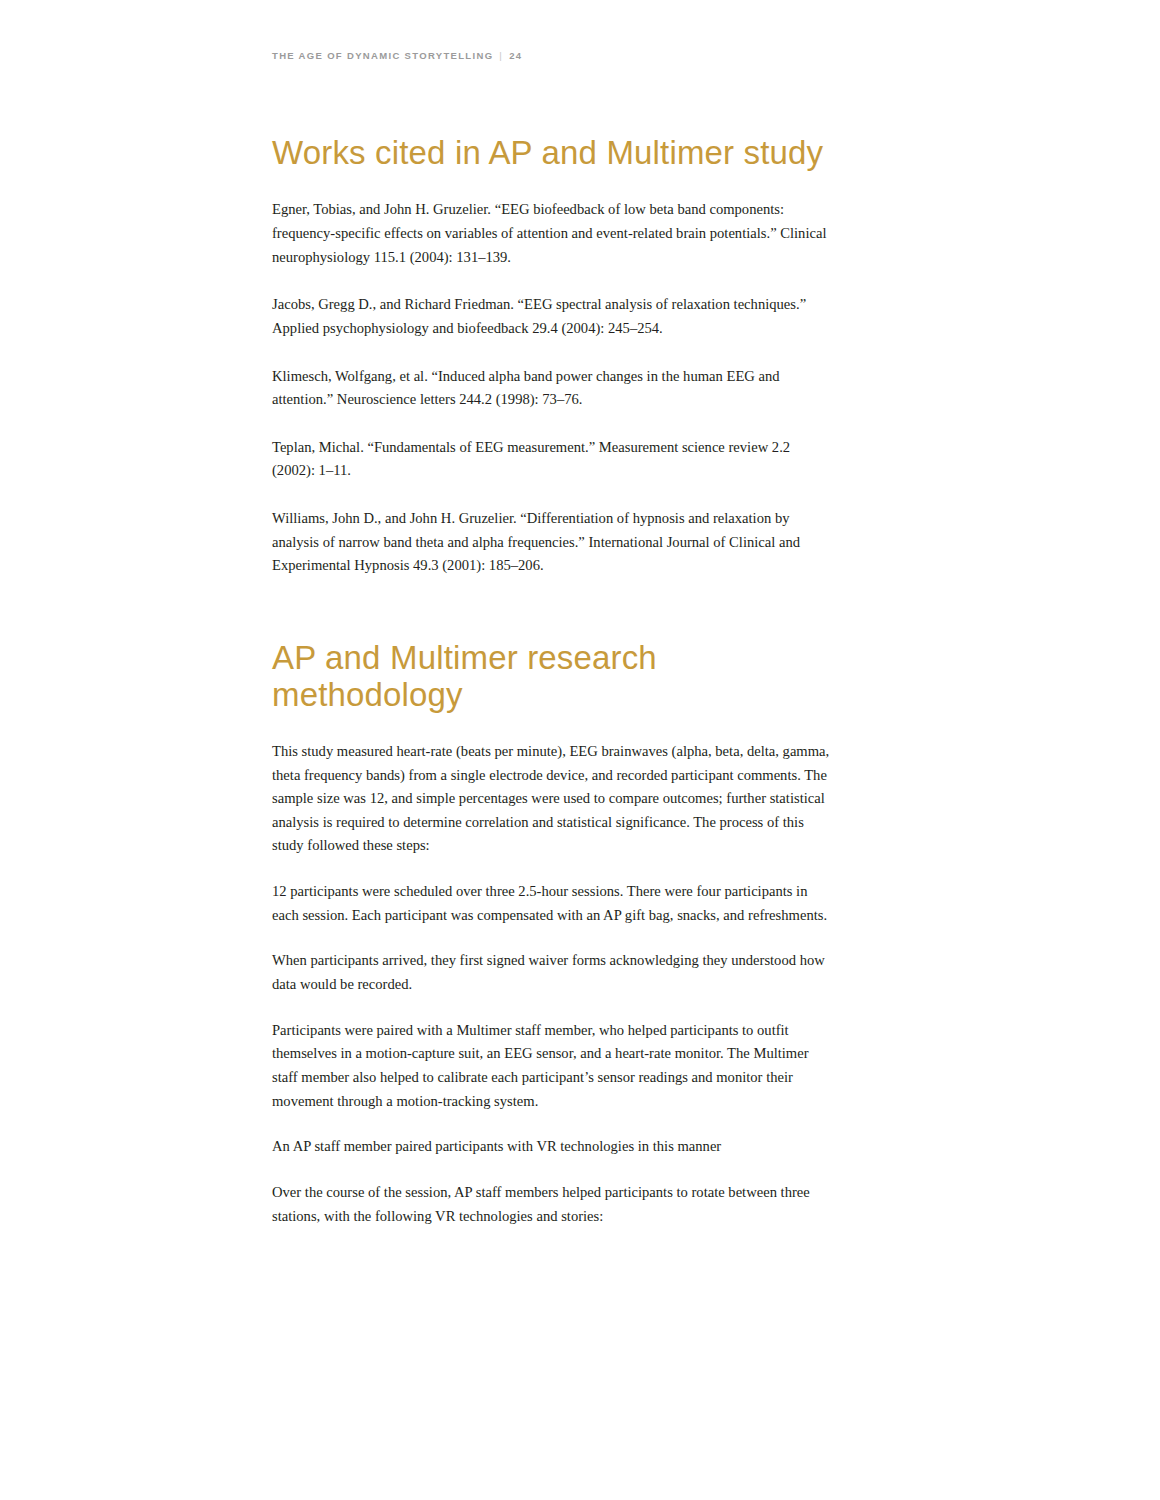The Age of Dynamic Storytelling | 24
Works cited in AP and Multimer study
Egner, Tobias, and John H. Gruzelier. “EEG biofeedback of low beta band components: frequency-specific effects on variables of attention and event-related brain potentials.” Clinical neurophysiology 115.1 (2004): 131–139.
Jacobs, Gregg D., and Richard Friedman. “EEG spectral analysis of relaxation techniques.” Applied psychophysiology and biofeedback 29.4 (2004): 245–254.
Klimesch, Wolfgang, et al. “Induced alpha band power changes in the human EEG and attention.” Neuroscience letters 244.2 (1998): 73–76.
Teplan, Michal. “Fundamentals of EEG measurement.” Measurement science review 2.2 (2002): 1–11.
Williams, John D., and John H. Gruzelier. “Differentiation of hypnosis and relaxation by analysis of narrow band theta and alpha frequencies.” International Journal of Clinical and Experimental Hypnosis 49.3 (2001): 185–206.
AP and Multimer research methodology
This study measured heart-rate (beats per minute), EEG brainwaves (alpha, beta, delta, gamma, theta frequency bands) from a single electrode device, and recorded participant comments. The sample size was 12, and simple percentages were used to compare outcomes; further statistical analysis is required to determine correlation and statistical significance. The process of this study followed these steps:
12 participants were scheduled over three 2.5-hour sessions. There were four participants in each session. Each participant was compensated with an AP gift bag, snacks, and refreshments.
When participants arrived, they first signed waiver forms acknowledging they understood how data would be recorded.
Participants were paired with a Multimer staff member, who helped participants to outfit themselves in a motion-capture suit, an EEG sensor, and a heart-rate monitor. The Multimer staff member also helped to calibrate each participant’s sensor readings and monitor their movement through a motion-tracking system.
An AP staff member paired participants with VR technologies in this manner
Over the course of the session, AP staff members helped participants to rotate between three stations, with the following VR technologies and stories: